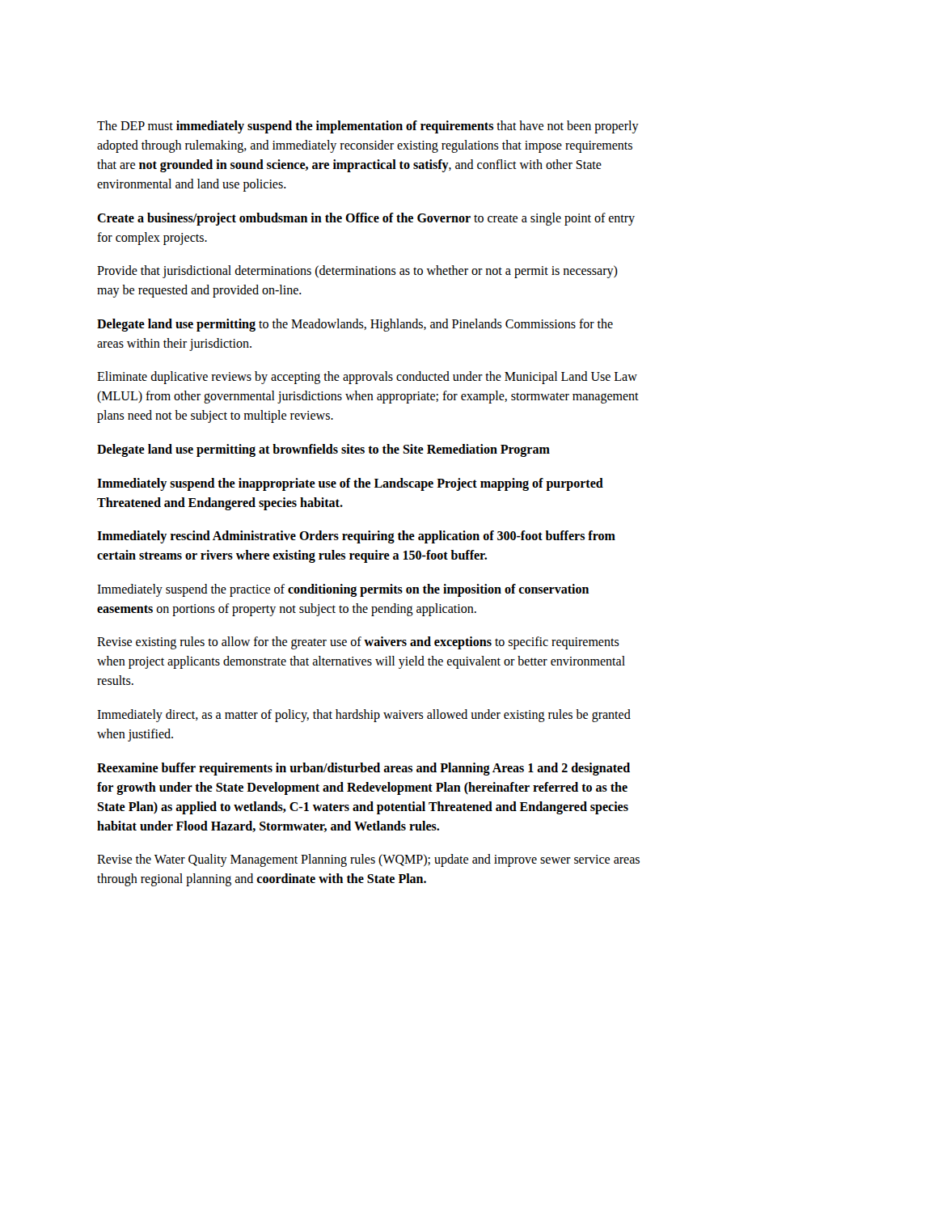The DEP must immediately suspend the implementation of requirements that have not been properly adopted through rulemaking, and immediately reconsider existing regulations that impose requirements that are not grounded in sound science, are impractical to satisfy, and conflict with other State environmental and land use policies.
Create a business/project ombudsman in the Office of the Governor to create a single point of entry for complex projects.
Provide that jurisdictional determinations (determinations as to whether or not a permit is necessary) may be requested and provided on-line.
Delegate land use permitting to the Meadowlands, Highlands, and Pinelands Commissions for the areas within their jurisdiction.
Eliminate duplicative reviews by accepting the approvals conducted under the Municipal Land Use Law (MLUL) from other governmental jurisdictions when appropriate; for example, stormwater management plans need not be subject to multiple reviews.
Delegate land use permitting at brownfields sites to the Site Remediation Program
Immediately suspend the inappropriate use of the Landscape Project mapping of purported Threatened and Endangered species habitat.
Immediately rescind Administrative Orders requiring the application of 300-foot buffers from certain streams or rivers where existing rules require a 150-foot buffer.
Immediately suspend the practice of conditioning permits on the imposition of conservation easements on portions of property not subject to the pending application.
Revise existing rules to allow for the greater use of waivers and exceptions to specific requirements when project applicants demonstrate that alternatives will yield the equivalent or better environmental results.
Immediately direct, as a matter of policy, that hardship waivers allowed under existing rules be granted when justified.
Reexamine buffer requirements in urban/disturbed areas and Planning Areas 1 and 2 designated for growth under the State Development and Redevelopment Plan (hereinafter referred to as the State Plan) as applied to wetlands, C-1 waters and potential Threatened and Endangered species habitat under Flood Hazard, Stormwater, and Wetlands rules.
Revise the Water Quality Management Planning rules (WQMP); update and improve sewer service areas through regional planning and coordinate with the State Plan.